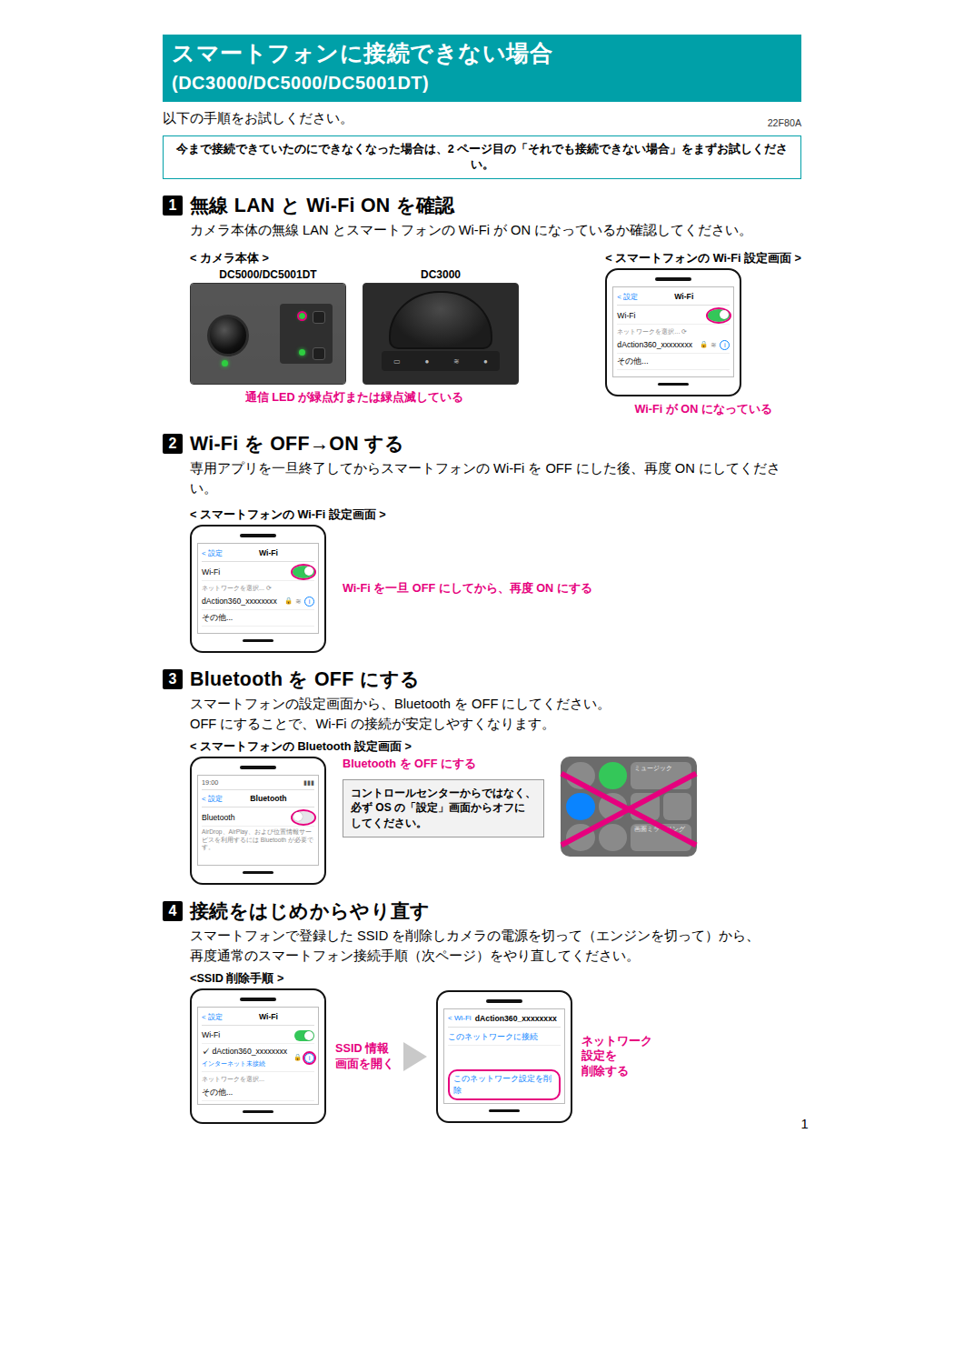スマートフォンに接続できない場合 (DC3000/DC5000/DC5001DT)
以下の手順をお試しください。
22F80A
今まで接続できていたのにできなくなった場合は、2 ページ目の「それでも接続できない場合」をまずお試しください。
1 無線 LAN と Wi-Fi ON を確認
カメラ本体の無線 LAN とスマートフォンの Wi-Fi が ON になっているか確認してください。
< カメラ本体 >
DC5000/DC5001DT
DC3000
▭ ● ≋ ●
通信 LED が緑点灯または緑点滅している
< スマートフォンの Wi-Fi 設定画面 >
< 設定 Wi-Fi
Wi-Fi
ネットワークを選択... ⟳
dAction360_xxxxxxxx 🔒≋i
その他...
Wi-Fi が ON になっている
2 Wi-Fi を OFF→ON する
専用アプリを一旦終了してからスマートフォンの Wi-Fi を OFF にした後、再度 ON にしてください。
< スマートフォンの Wi-Fi 設定画面 >
< 設定 Wi-Fi
Wi-Fi
ネットワークを選択... ⟳
dAction360_xxxxxxxx 🔒≋i
その他...
Wi-Fi を一旦 OFF にしてから、再度 ON にする
3 Bluetooth を OFF にする
スマートフォンの設定画面から、Bluetooth を OFF にしてください。
OFF にすることで、Wi-Fi の接続が安定しやすくなります。
< スマートフォンの Bluetooth 設定画面 >
19:00 ▮▮▮
< 設定 Bluetooth
Bluetooth
AirDrop、AirPlay、および位置情報サービスを利用するには Bluetooth が必要です。
Bluetooth を OFF にする
コントロールセンターからではなく、
必ず OS の「設定」画面からオフに
してください。
ミュージック
画面ミラーリング
4 接続をはじめからやり直す
スマートフォンで登録した SSID を削除しカメラの電源を切って（エンジンを切って）から、
再度通常のスマートフォン接続手順（次ページ）をやり直してください。
<SSID 削除手順 >
< 設定 Wi-Fi
Wi-Fi
✓ dAction360_xxxxxxxx
インターネット未接続 🔒i
ネットワークを選択...
その他...
SSID 情報
画面を開く
< Wi-Fi dAction360_xxxxxxxx
このネットワークに接続
このネットワーク設定を削除
ネットワーク設定を
削除する
1